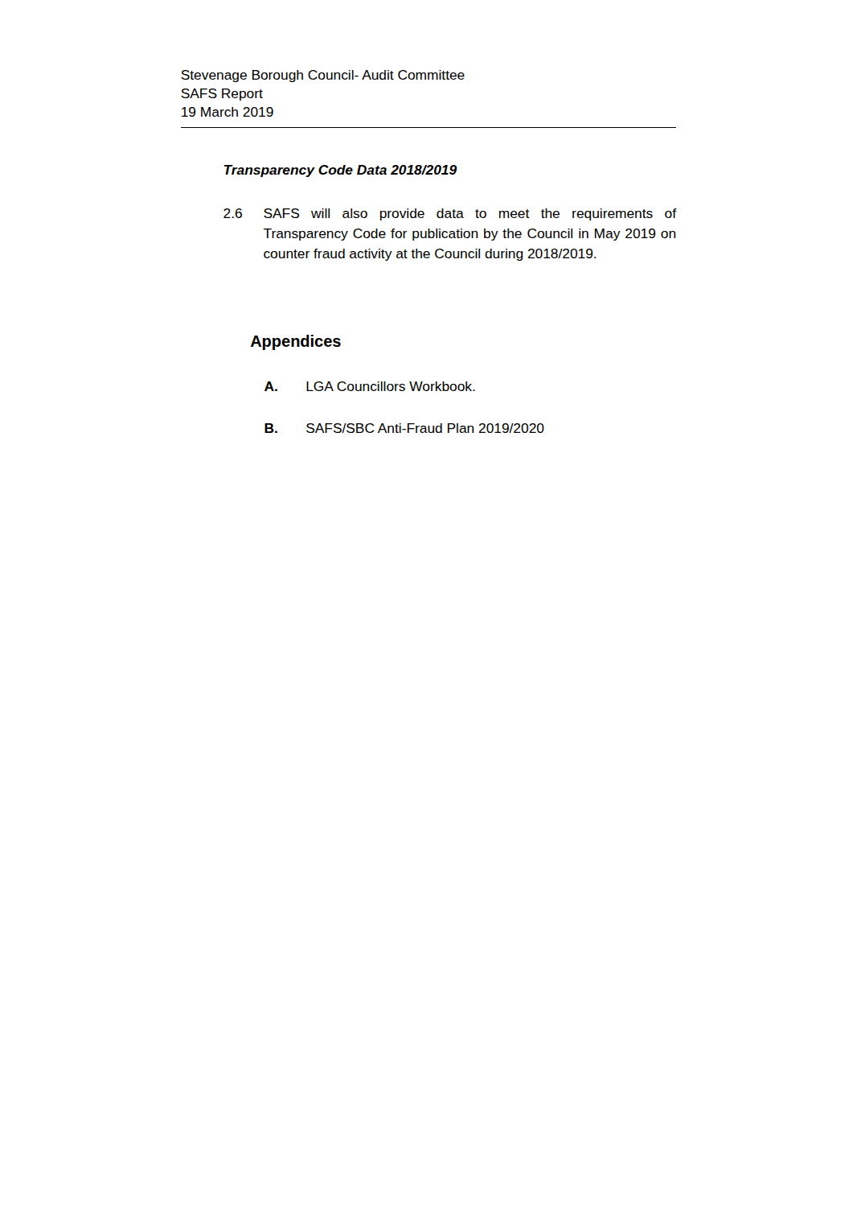Stevenage Borough Council- Audit Committee
SAFS Report
19 March 2019
Transparency Code Data 2018/2019
2.6 SAFS will also provide data to meet the requirements of Transparency Code for publication by the Council in May 2019 on counter fraud activity at the Council during 2018/2019.
Appendices
A. LGA Councillors Workbook.
B. SAFS/SBC Anti-Fraud Plan 2019/2020